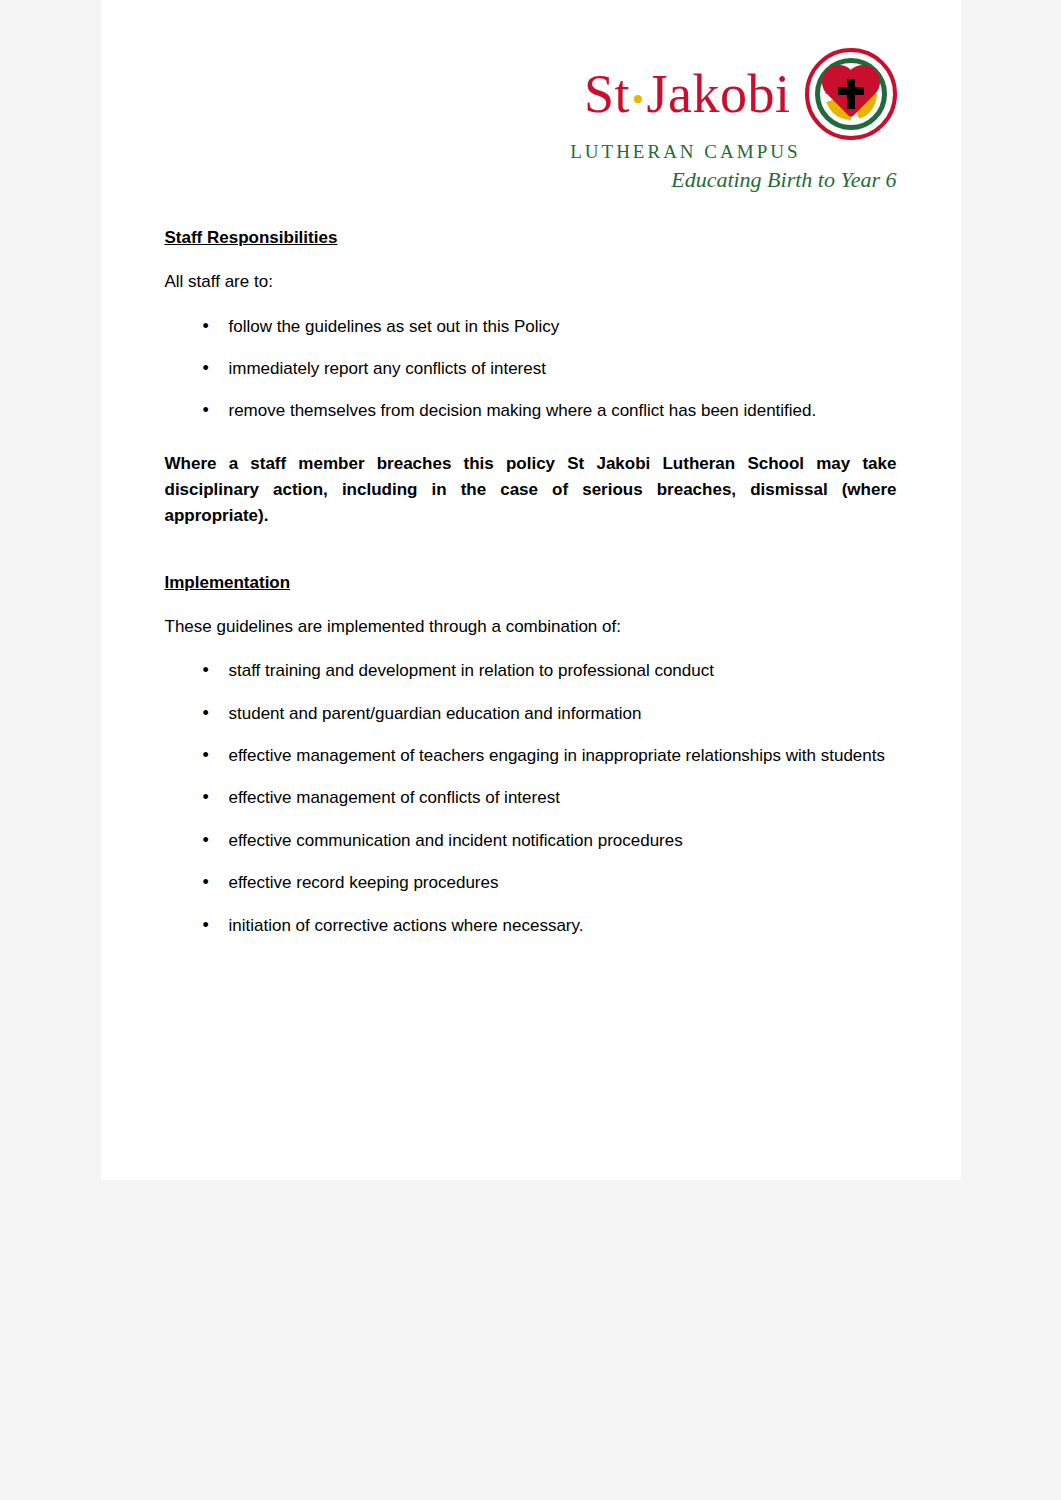St•Jakobi
LUTHERAN CAMPUS
Educating Birth to Year 6
Staff Responsibilities
All staff are to:
follow the guidelines as set out in this Policy
immediately report any conflicts of interest
remove themselves from decision making where a conflict has been identified.
Where a staff member breaches this policy St Jakobi Lutheran School may take disciplinary action, including in the case of serious breaches, dismissal (where appropriate).
Implementation
These guidelines are implemented through a combination of:
staff training and development in relation to professional conduct
student and parent/guardian education and information
effective management of teachers engaging in inappropriate relationships with students
effective management of conflicts of interest
effective communication and incident notification procedures
effective record keeping procedures
initiation of corrective actions where necessary.